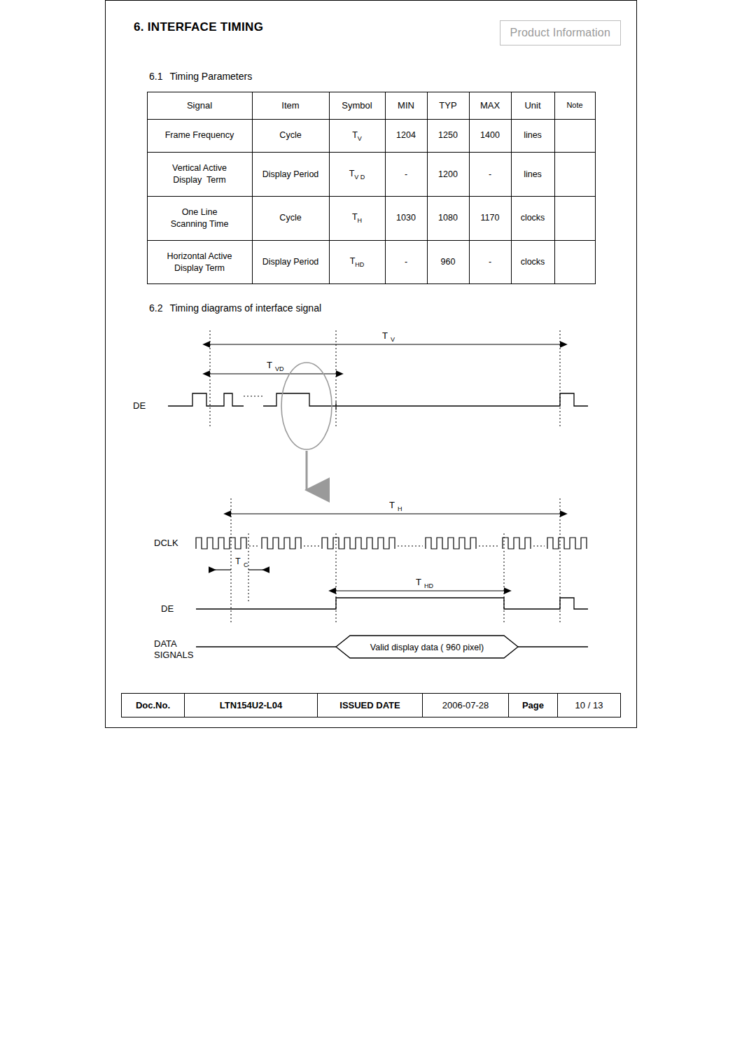Product Information
6. INTERFACE TIMING
6.1 Timing Parameters
| Signal | Item | Symbol | MIN | TYP | MAX | Unit | Note |
| --- | --- | --- | --- | --- | --- | --- | --- |
| Frame Frequency | Cycle | T V | 1204 | 1250 | 1400 | lines | |
| Vertical Active Display Term | Display Period | T V D | - | 1200 | - | lines | |
| One Line Scanning Time | Cycle | T H | 1030 | 1080 | 1170 | clocks | |
| Horizontal Active Display Term | Display Period | T HD | - | 960 | - | clocks | |
6.2 Timing diagrams of interface signal
T V T VD DE T H DCLK T C T HD DE DATA SIGNALS Valid display data ( 960 pixel)
| Doc.No. | LTN154U2-L04 | ISSUED DATE | 2006-07-28 | Page | 10 / 13 |